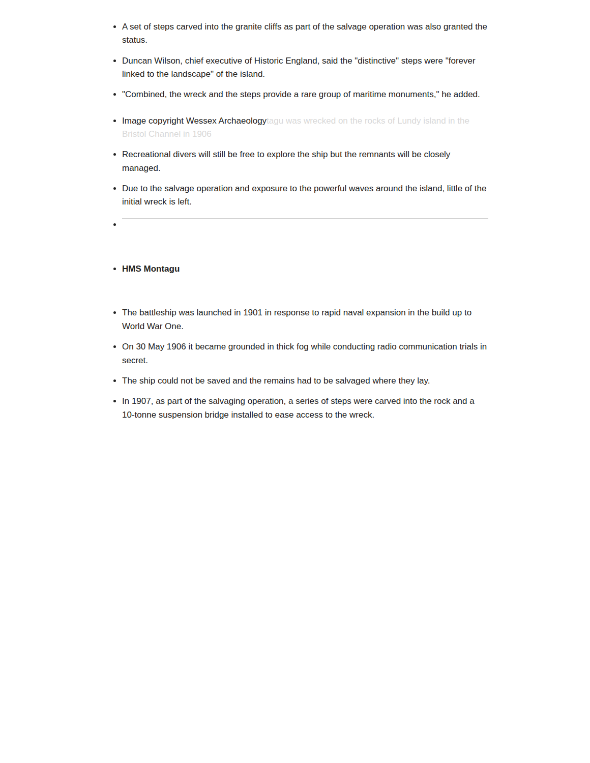A set of steps carved into the granite cliffs as part of the salvage operation was also granted the status.
Duncan Wilson, chief executive of Historic England, said the "distinctive" steps were "forever linked to the landscape" of the island.
"Combined, the wreck and the steps provide a rare group of maritime monuments," he added.
Image copyright Wessex Archaeology tagu was wrecked on the rocks of Lundy island in the Bristol Channel in 1906
Recreational divers will still be free to explore the ship but the remnants will be closely managed.
Due to the salvage operation and exposure to the powerful waves around the island, little of the initial wreck is left.
HMS Montagu
The battleship was launched in 1901 in response to rapid naval expansion in the build up to World War One.
On 30 May 1906 it became grounded in thick fog while conducting radio communication trials in secret.
The ship could not be saved and the remains had to be salvaged where they lay.
In 1907, as part of the salvaging operation, a series of steps were carved into the rock and a 10-tonne suspension bridge installed to ease access to the wreck.